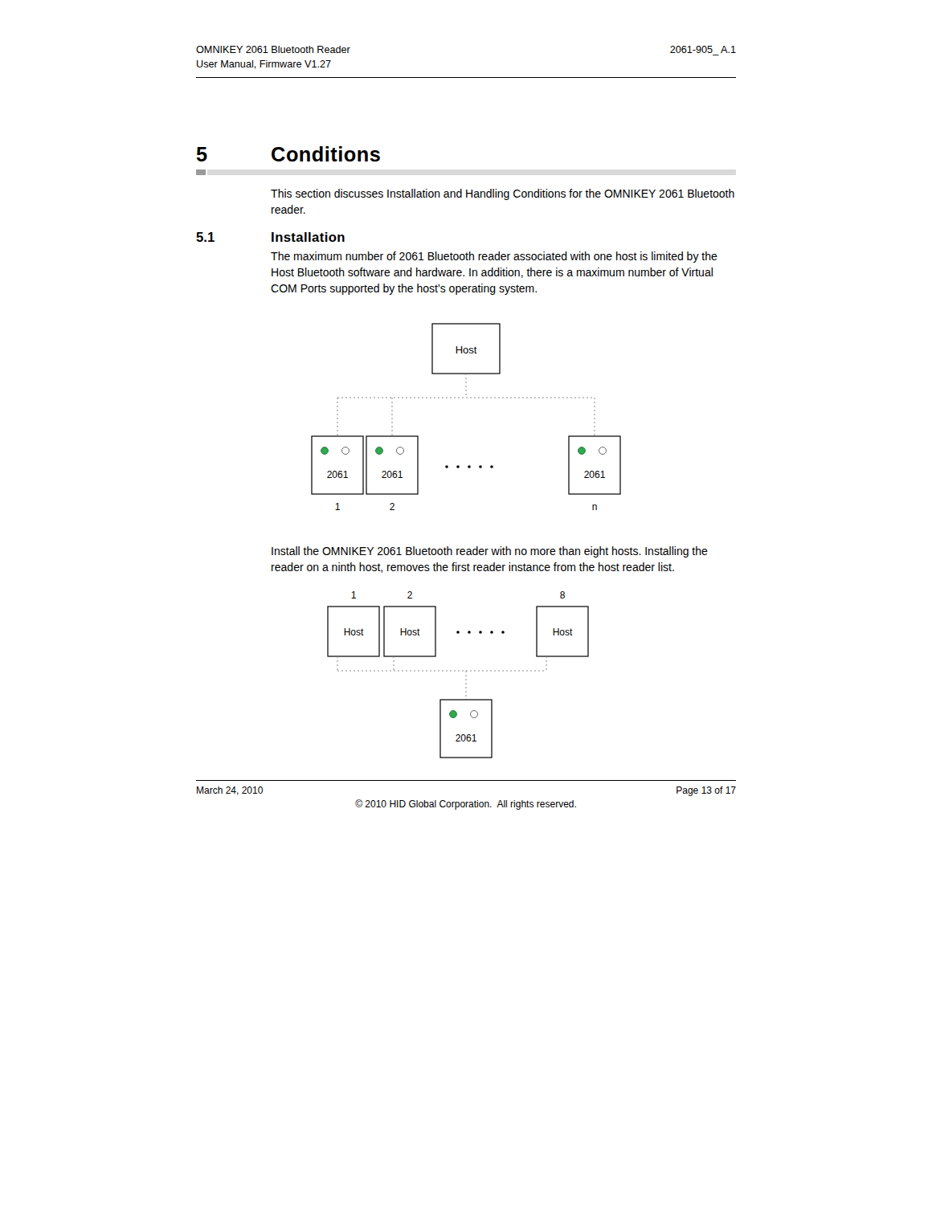OMNIKEY 2061 Bluetooth Reader
2061-905_ A.1
User Manual, Firmware V1.27
5
Conditions
This section discusses Installation and Handling Conditions for the OMNIKEY 2061 Bluetooth reader.
5.1
Installation
The maximum number of 2061 Bluetooth reader associated with one host is limited by the Host Bluetooth software and hardware. In addition, there is a maximum number of Virtual COM Ports supported by the host’s operating system.
Host 2061 1 2061 2 2061 n
Install the OMNIKEY 2061 Bluetooth reader with no more than eight hosts. Installing the reader on a ninth host, removes the first reader instance from the host reader list.
1 2 8 Host Host Host 2061
March 24, 2010
Page 13 of 17
© 2010 HID Global Corporation. All rights reserved.